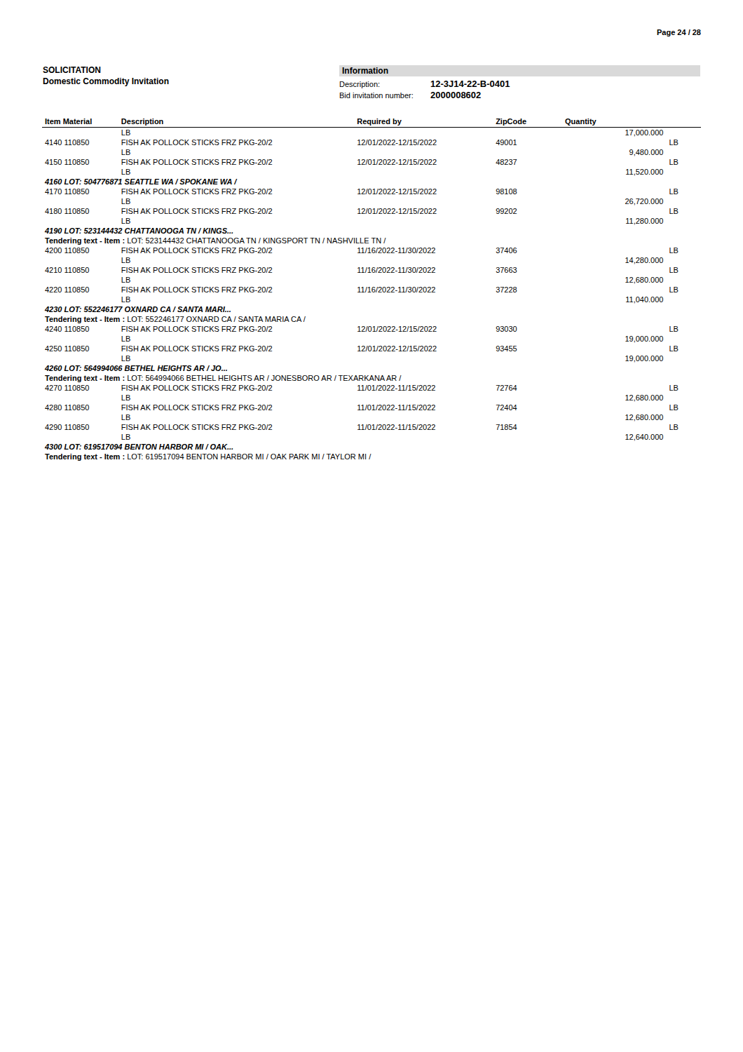Page 24 / 28
| SOLICITATION Domestic Commodity Invitation | Information Description: 12-3J14-22-B-0401 Bid invitation number: 2000008602 |
| Item Material | Description | Required by | ZipCode | Quantity | |
| --- | --- | --- | --- | --- | --- |
| | LB | | | 17,000.000 | |
| 4140 110850 | FISH AK POLLOCK STICKS FRZ PKG-20/2 | 12/01/2022-12/15/2022 | 49001 | | LB |
| | LB | | | 9,480.000 | |
| 4150 110850 | FISH AK POLLOCK STICKS FRZ PKG-20/2 | 12/01/2022-12/15/2022 | 48237 | | LB |
| | LB | | | 11,520.000 | |
| 4160 LOT: 504776871 SEATTLE WA / SPOKANE WA / |
| 4170 110850 | FISH AK POLLOCK STICKS FRZ PKG-20/2 | 12/01/2022-12/15/2022 | 98108 | | LB |
| | LB | | | 26,720.000 | |
| 4180 110850 | FISH AK POLLOCK STICKS FRZ PKG-20/2 | 12/01/2022-12/15/2022 | 99202 | | LB |
| | LB | | | 11,280.000 | |
| 4190 LOT: 523144432 CHATTANOOGA TN / KINGS... |
| Tendering text - Item : LOT: 523144432 CHATTANOOGA TN / KINGSPORT TN / NASHVILLE TN / |
| 4200 110850 | FISH AK POLLOCK STICKS FRZ PKG-20/2 | 11/16/2022-11/30/2022 | 37406 | | LB |
| | LB | | | 14,280.000 | |
| 4210 110850 | FISH AK POLLOCK STICKS FRZ PKG-20/2 | 11/16/2022-11/30/2022 | 37663 | | LB |
| | LB | | | 12,680.000 | |
| 4220 110850 | FISH AK POLLOCK STICKS FRZ PKG-20/2 | 11/16/2022-11/30/2022 | 37228 | | LB |
| | LB | | | 11,040.000 | |
| 4230 LOT: 552246177 OXNARD CA / SANTA MARI... |
| Tendering text - Item : LOT: 552246177 OXNARD CA / SANTA MARIA CA / |
| 4240 110850 | FISH AK POLLOCK STICKS FRZ PKG-20/2 | 12/01/2022-12/15/2022 | 93030 | | LB |
| | LB | | | 19,000.000 | |
| 4250 110850 | FISH AK POLLOCK STICKS FRZ PKG-20/2 | 12/01/2022-12/15/2022 | 93455 | | LB |
| | LB | | | 19,000.000 | |
| 4260 LOT: 564994066 BETHEL HEIGHTS AR / JO... |
| Tendering text - Item : LOT: 564994066 BETHEL HEIGHTS AR / JONESBORO AR / TEXARKANA AR / |
| 4270 110850 | FISH AK POLLOCK STICKS FRZ PKG-20/2 | 11/01/2022-11/15/2022 | 72764 | | LB |
| | LB | | | 12,680.000 | |
| 4280 110850 | FISH AK POLLOCK STICKS FRZ PKG-20/2 | 11/01/2022-11/15/2022 | 72404 | | LB |
| | LB | | | 12,680.000 | |
| 4290 110850 | FISH AK POLLOCK STICKS FRZ PKG-20/2 | 11/01/2022-11/15/2022 | 71854 | | LB |
| | LB | | | 12,640.000 | |
| 4300 LOT: 619517094 BENTON HARBOR MI / OAK... |
| Tendering text - Item : LOT: 619517094 BENTON HARBOR MI / OAK PARK MI / TAYLOR MI / |